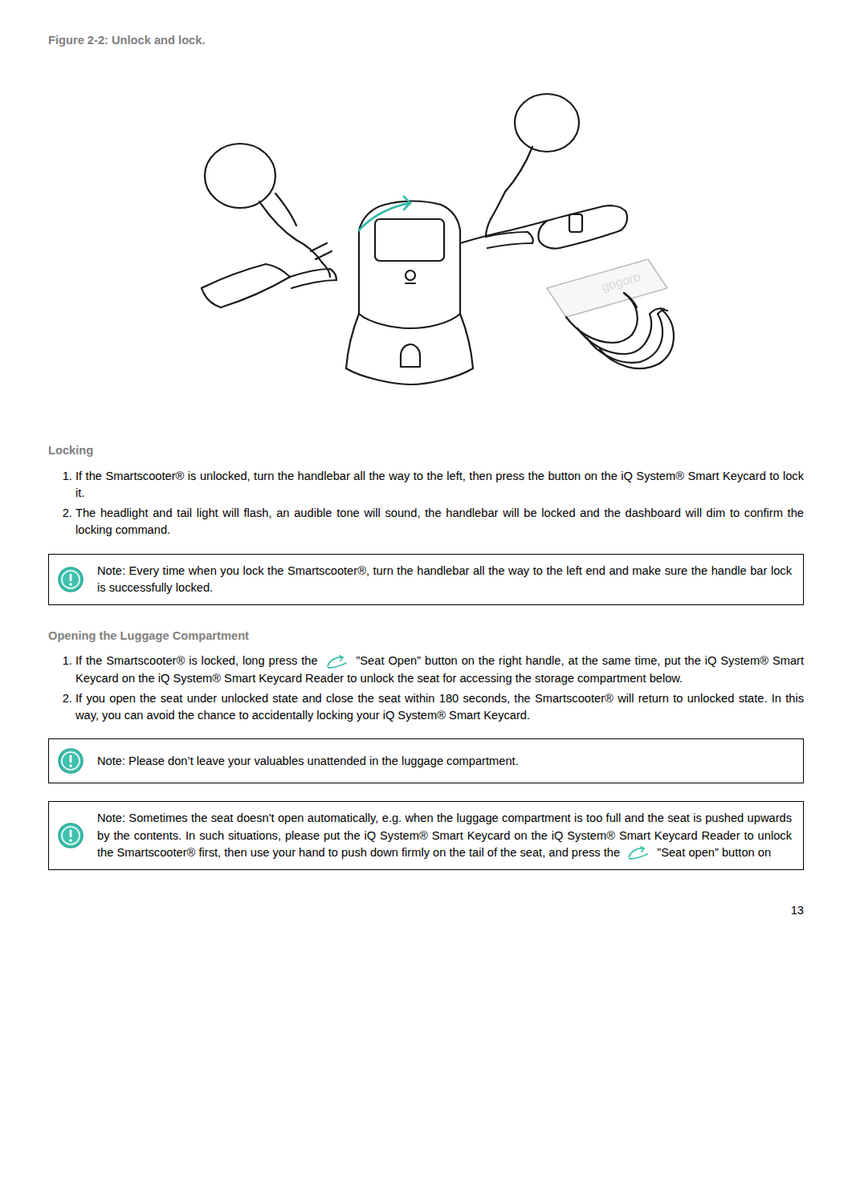Figure 2-2: Unlock and lock.
gogoro
Locking
If the Smartscooter® is unlocked, turn the handlebar all the way to the left, then press the button on the iQ System® Smart Keycard to lock it.
The headlight and tail light will flash, an audible tone will sound, the handlebar will be locked and the dashboard will dim to confirm the locking command.
Note: Every time when you lock the Smartscooter®, turn the handlebar all the way to the left end and make sure the handle bar lock is successfully locked.
Opening the Luggage Compartment
If the Smartscooter® is locked, long press the ”Seat Open” button on the right handle, at the same time, put the iQ System® Smart Keycard on the iQ System® Smart Keycard Reader to unlock the seat for accessing the storage compartment below.
If you open the seat under unlocked state and close the seat within 180 seconds, the Smartscooter® will return to unlocked state. In this way, you can avoid the chance to accidentally locking your iQ System® Smart Keycard.
Note: Please don’t leave your valuables unattended in the luggage compartment.
Note: Sometimes the seat doesn't open automatically, e.g. when the luggage compartment is too full and the seat is pushed upwards by the contents. In such situations, please put the iQ System® Smart Keycard on the iQ System® Smart Keycard Reader to unlock the Smartscooter® first, then use your hand to push down firmly on the tail of the seat, and press the ”Seat open” button on
13